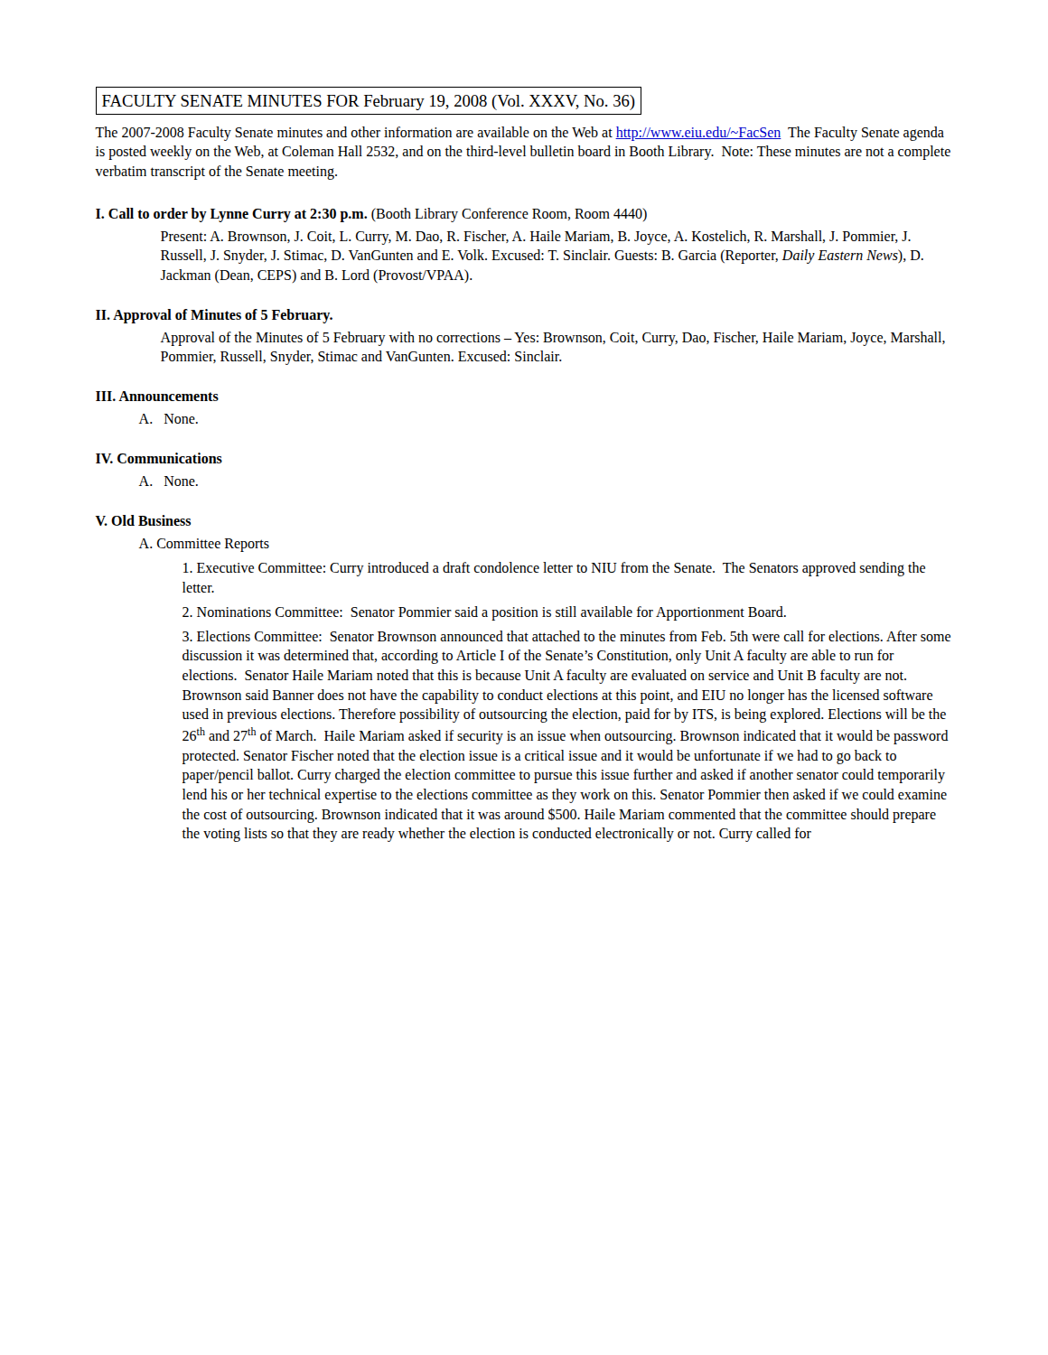FACULTY SENATE MINUTES FOR February 19, 2008 (Vol. XXXV, No. 36)
The 2007-2008 Faculty Senate minutes and other information are available on the Web at http://www.eiu.edu/~FacSen The Faculty Senate agenda is posted weekly on the Web, at Coleman Hall 2532, and on the third-level bulletin board in Booth Library. Note: These minutes are not a complete verbatim transcript of the Senate meeting.
I. Call to order by Lynne Curry at 2:30 p.m. (Booth Library Conference Room, Room 4440)
Present: A. Brownson, J. Coit, L. Curry, M. Dao, R. Fischer, A. Haile Mariam, B. Joyce, A. Kostelich, R. Marshall, J. Pommier, J. Russell, J. Snyder, J. Stimac, D. VanGunten and E. Volk. Excused: T. Sinclair. Guests: B. Garcia (Reporter, Daily Eastern News), D. Jackman (Dean, CEPS) and B. Lord (Provost/VPAA).
II. Approval of Minutes of 5 February.
Approval of the Minutes of 5 February with no corrections – Yes: Brownson, Coit, Curry, Dao, Fischer, Haile Mariam, Joyce, Marshall, Pommier, Russell, Snyder, Stimac and VanGunten. Excused: Sinclair.
III. Announcements
A. None.
IV. Communications
A. None.
V. Old Business
A. Committee Reports
1. Executive Committee: Curry introduced a draft condolence letter to NIU from the Senate. The Senators approved sending the letter.
2. Nominations Committee: Senator Pommier said a position is still available for Apportionment Board.
3. Elections Committee: Senator Brownson announced that attached to the minutes from Feb. 5th were call for elections. After some discussion it was determined that, according to Article I of the Senate’s Constitution, only Unit A faculty are able to run for elections. Senator Haile Mariam noted that this is because Unit A faculty are evaluated on service and Unit B faculty are not. Brownson said Banner does not have the capability to conduct elections at this point, and EIU no longer has the licensed software used in previous elections. Therefore possibility of outsourcing the election, paid for by ITS, is being explored. Elections will be the 26th and 27th of March. Haile Mariam asked if security is an issue when outsourcing. Brownson indicated that it would be password protected. Senator Fischer noted that the election issue is a critical issue and it would be unfortunate if we had to go back to paper/pencil ballot. Curry charged the election committee to pursue this issue further and asked if another senator could temporarily lend his or her technical expertise to the elections committee as they work on this. Senator Pommier then asked if we could examine the cost of outsourcing. Brownson indicated that it was around $500. Haile Mariam commented that the committee should prepare the voting lists so that they are ready whether the election is conducted electronically or not. Curry called for